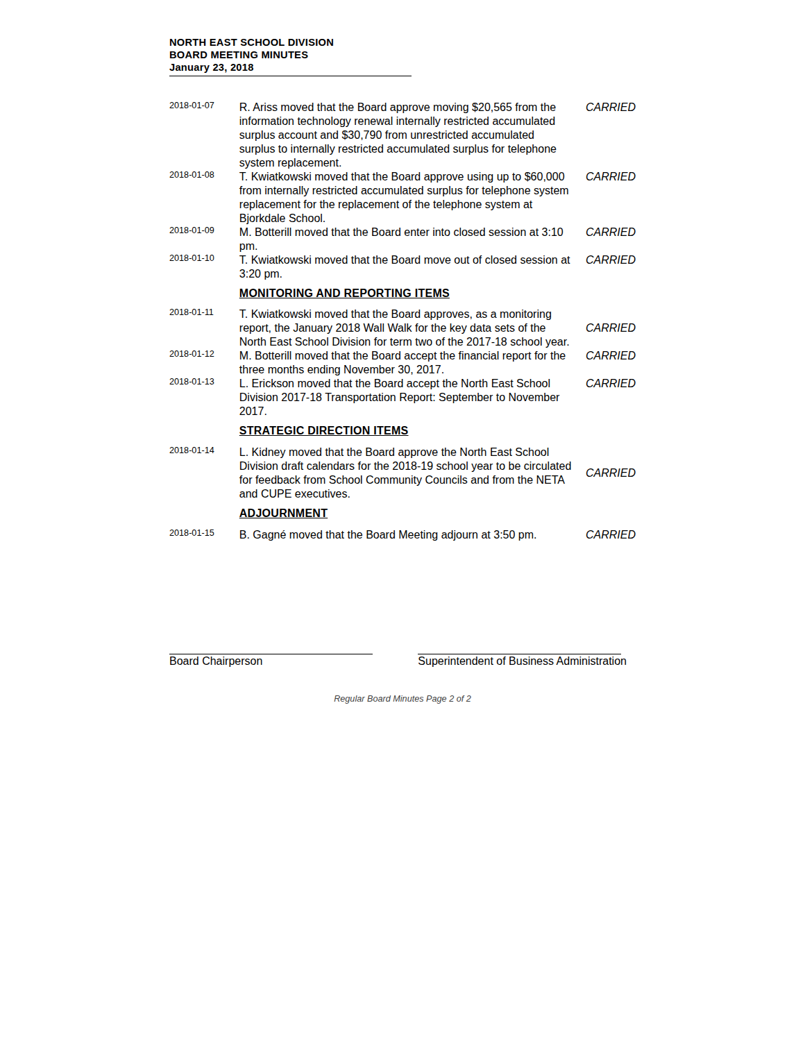NORTH EAST SCHOOL DIVISION
BOARD MEETING MINUTES
January 23, 2018
| 2018-01-07 | R. Ariss moved that the Board approve moving $20,565 from the information technology renewal internally restricted accumulated surplus account and $30,790 from unrestricted accumulated surplus to internally restricted accumulated surplus for telephone system replacement. | CARRIED |
| 2018-01-08 | T. Kwiatkowski moved that the Board approve using up to $60,000 from internally restricted accumulated surplus for telephone system replacement for the replacement of the telephone system at Bjorkdale School. | CARRIED |
| 2018-01-09 | M. Botterill moved that the Board enter into closed session at 3:10 pm. | CARRIED |
| 2018-01-10 | T. Kwiatkowski moved that the Board move out of closed session at 3:20 pm. | CARRIED |
| | MONITORING AND REPORTING ITEMS | |
| 2018-01-11 | T. Kwiatkowski moved that the Board approves, as a monitoring report, the January 2018 Wall Walk for the key data sets of the North East School Division for term two of the 2017-18 school year. | CARRIED |
| 2018-01-12 | M. Botterill moved that the Board accept the financial report for the three months ending November 30, 2017. | CARRIED |
| 2018-01-13 | L. Erickson moved that the Board accept the North East School Division 2017-18 Transportation Report: September to November 2017. | CARRIED |
| | STRATEGIC DIRECTION ITEMS | |
| 2018-01-14 | L. Kidney moved that the Board approve the North East School Division draft calendars for the 2018-19 school year to be circulated for feedback from School Community Councils and from the NETA and CUPE executives. | CARRIED |
| | ADJOURNMENT | |
| 2018-01-15 | B. Gagné moved that the Board Meeting adjourn at 3:50 pm. | CARRIED |
| Board Chairperson | | Superintendent of Business Administration |
Regular Board Minutes Page 2 of 2